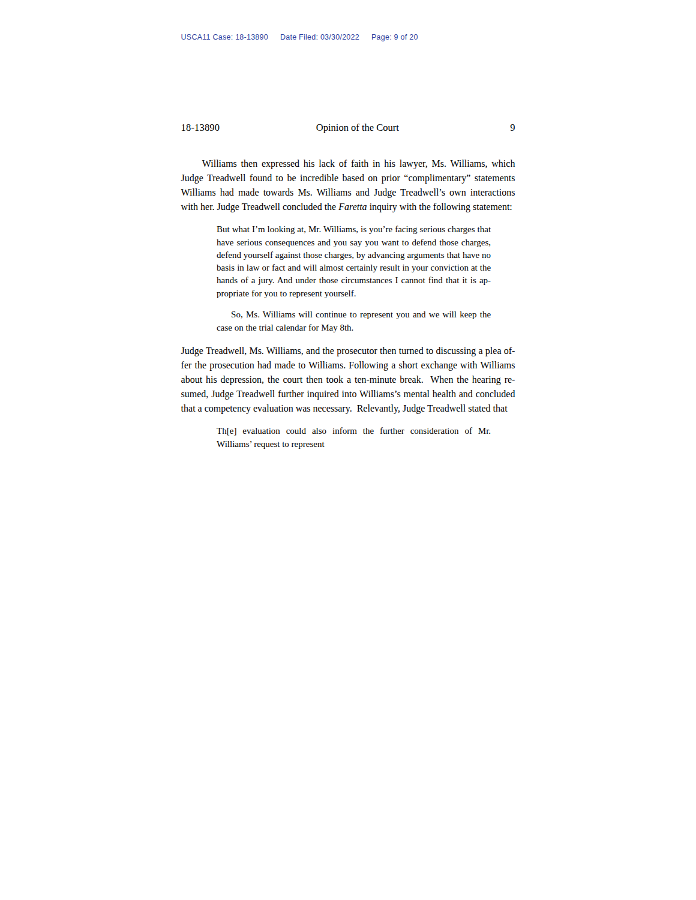USCA11 Case: 18-13890 Date Filed: 03/30/2022 Page: 9 of 20
18-13890 Opinion of the Court 9
Williams then expressed his lack of faith in his lawyer, Ms. Williams, which Judge Treadwell found to be incredible based on prior “complimentary” statements Williams had made towards Ms. Williams and Judge Treadwell’s own interactions with her. Judge Treadwell concluded the Faretta inquiry with the following statement:
But what I’m looking at, Mr. Williams, is you’re facing serious charges that have serious consequences and you say you want to defend those charges, defend yourself against those charges, by advancing arguments that have no basis in law or fact and will almost certainly result in your conviction at the hands of a jury. And under those circumstances I cannot find that it is appropriate for you to represent yourself.
So, Ms. Williams will continue to represent you and we will keep the case on the trial calendar for May 8th.
Judge Treadwell, Ms. Williams, and the prosecutor then turned to discussing a plea offer the prosecution had made to Williams. Following a short exchange with Williams about his depression, the court then took a ten-minute break. When the hearing resumed, Judge Treadwell further inquired into Williams’s mental health and concluded that a competency evaluation was necessary. Relevantly, Judge Treadwell stated that
Th[e] evaluation could also inform the further consideration of Mr. Williams’ request to represent